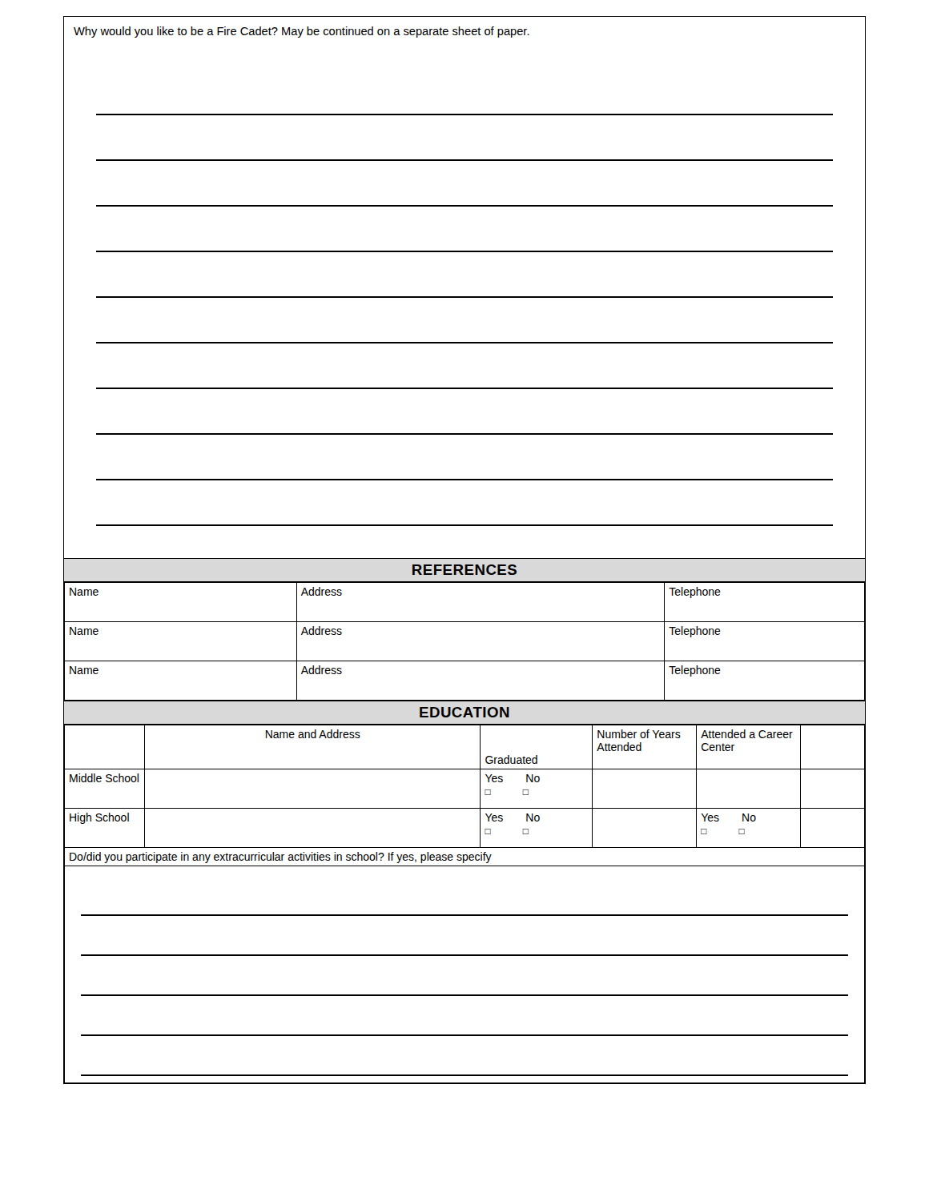Why would you like to be a Fire Cadet? May be continued on a separate sheet of paper.
REFERENCES
| Name | Address | Telephone |
| Name | Address | Telephone |
| Name | Address | Telephone |
EDUCATION
| | Name and Address | Graduated | Number of Years Attended | Attended a Career Center | |
| Middle School | | Yes No □ □ | | | |
| High School | | Yes No □ □ | | Yes No □ □ | |
Do/did you participate in any extracurricular activities in school? If yes, please specify